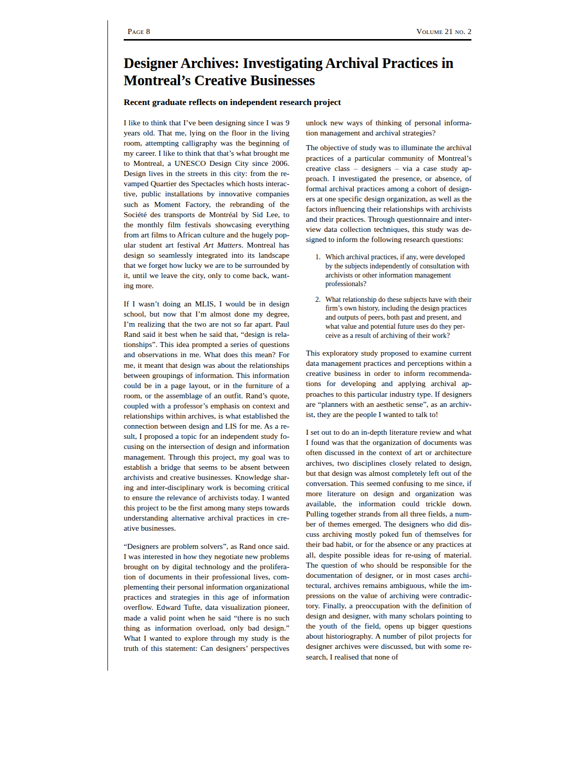Page 8 Volume 21 no. 2
Designer Archives: Investigating Archival Practices in Montreal’s Creative Businesses
Recent graduate reflects on independent research project
I like to think that I’ve been designing since I was 9 years old. That me, lying on the floor in the living room, attempting calligraphy was the beginning of my career. I like to think that that’s what brought me to Montreal, a UNESCO Design City since 2006. Design lives in the streets in this city: from the revamped Quartier des Spectacles which hosts interactive, public installations by innovative companies such as Moment Factory, the rebranding of the Société des transports de Montréal by Sid Lee, to the monthly film festivals showcasing everything from art films to African culture and the hugely popular student art festival Art Matters. Montreal has design so seamlessly integrated into its landscape that we forget how lucky we are to be surrounded by it, until we leave the city, only to come back, wanting more.
If I wasn’t doing an MLIS, I would be in design school, but now that I’m almost done my degree, I’m realizing that the two are not so far apart. Paul Rand said it best when he said that, “design is relationships”. This idea prompted a series of questions and observations in me. What does this mean? For me, it meant that design was about the relationships between groupings of information. This information could be in a page layout, or in the furniture of a room, or the assemblage of an outfit. Rand’s quote, coupled with a professor’s emphasis on context and relationships within archives, is what established the connection between design and LIS for me. As a result, I proposed a topic for an independent study focusing on the intersection of design and information management. Through this project, my goal was to establish a bridge that seems to be absent between archivists and creative businesses. Knowledge sharing and inter-disciplinary work is becoming critical to ensure the relevance of archivists today. I wanted this project to be the first among many steps towards understanding alternative archival practices in creative businesses.
“Designers are problem solvers”, as Rand once said. I was interested in how they negotiate new problems brought on by digital technology and the proliferation of documents in their professional lives, complementing their personal information organizational practices and strategies in this age of information overflow. Edward Tufte, data visualization pioneer, made a valid point when he said “there is no such thing as information overload, only bad design.” What I wanted to explore through my study is the truth of this statement: Can designers’ perspectives unlock new ways of thinking of personal information management and archival strategies?
The objective of study was to illuminate the archival practices of a particular community of Montreal’s creative class – designers – via a case study approach. I investigated the presence, or absence, of formal archival practices among a cohort of designers at one specific design organization, as well as the factors influencing their relationships with archivists and their practices. Through questionnaire and interview data collection techniques, this study was designed to inform the following research questions:
Which archival practices, if any, were developed by the subjects independently of consultation with archivists or other information management professionals?
What relationship do these subjects have with their firm’s own history, including the design practices and outputs of peers, both past and present, and what value and potential future uses do they perceive as a result of archiving of their work?
This exploratory study proposed to examine current data management practices and perceptions within a creative business in order to inform recommendations for developing and applying archival approaches to this particular industry type. If designers are “planners with an aesthetic sense”, as an archivist, they are the people I wanted to talk to!
I set out to do an in-depth literature review and what I found was that the organization of documents was often discussed in the context of art or architecture archives, two disciplines closely related to design, but that design was almost completely left out of the conversation. This seemed confusing to me since, if more literature on design and organization was available, the information could trickle down. Pulling together strands from all three fields, a number of themes emerged. The designers who did discuss archiving mostly poked fun of themselves for their bad habit, or for the absence or any practices at all, despite possible ideas for re-using of material. The question of who should be responsible for the documentation of designer, or in most cases architectural, archives remains ambiguous, while the impressions on the value of archiving were contradictory. Finally, a preoccupation with the definition of design and designer, with many scholars pointing to the youth of the field, opens up bigger questions about historiography. A number of pilot projects for designer archives were discussed, but with some research, I realised that none of